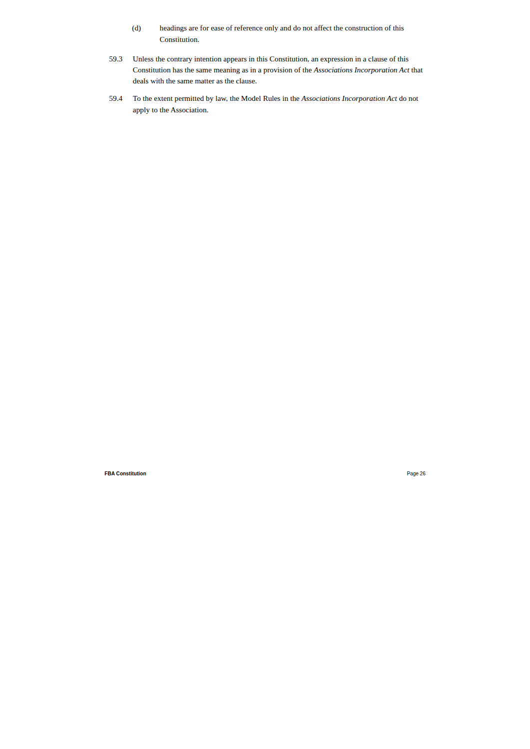(d)
headings are for ease of reference only and do not affect the construction of this Constitution.
59.3
Unless the contrary intention appears in this Constitution, an expression in a clause of this Constitution has the same meaning as in a provision of the Associations Incorporation Act that deals with the same matter as the clause.
59.4
To the extent permitted by law, the Model Rules in the Associations Incorporation Act do not apply to the Association.
FBA Constitution
Page 26